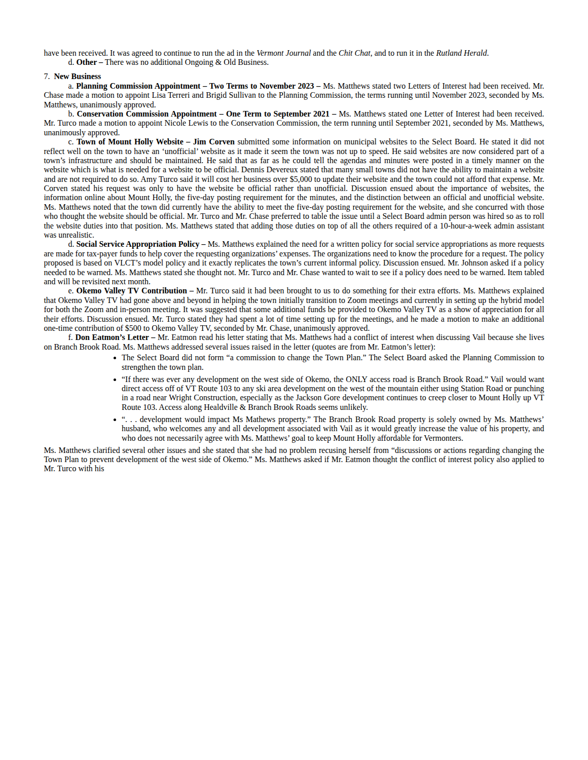have been received. It was agreed to continue to run the ad in the Vermont Journal and the Chit Chat, and to run it in the Rutland Herald.
d. Other – There was no additional Ongoing & Old Business.
7. New Business
a. Planning Commission Appointment – Two Terms to November 2023 – Ms. Matthews stated two Letters of Interest had been received. Mr. Chase made a motion to appoint Lisa Terreri and Brigid Sullivan to the Planning Commission, the terms running until November 2023, seconded by Ms. Matthews, unanimously approved.
b. Conservation Commission Appointment – One Term to September 2021 – Ms. Matthews stated one Letter of Interest had been received. Mr. Turco made a motion to appoint Nicole Lewis to the Conservation Commission, the term running until September 2021, seconded by Ms. Matthews, unanimously approved.
c. Town of Mount Holly Website – Jim Corven submitted some information on municipal websites to the Select Board. He stated it did not reflect well on the town to have an ‘unofficial’ website as it made it seem the town was not up to speed. He said websites are now considered part of a town’s infrastructure and should be maintained. He said that as far as he could tell the agendas and minutes were posted in a timely manner on the website which is what is needed for a website to be official. Dennis Devereux stated that many small towns did not have the ability to maintain a website and are not required to do so. Amy Turco said it will cost her business over $5,000 to update their website and the town could not afford that expense. Mr. Corven stated his request was only to have the website be official rather than unofficial. Discussion ensued about the importance of websites, the information online about Mount Holly, the five-day posting requirement for the minutes, and the distinction between an official and unofficial website. Ms. Matthews noted that the town did currently have the ability to meet the five-day posting requirement for the website, and she concurred with those who thought the website should be official. Mr. Turco and Mr. Chase preferred to table the issue until a Select Board admin person was hired so as to roll the website duties into that position. Ms. Matthews stated that adding those duties on top of all the others required of a 10-hour-a-week admin assistant was unrealistic.
d. Social Service Appropriation Policy – Ms. Matthews explained the need for a written policy for social service appropriations as more requests are made for tax-payer funds to help cover the requesting organizations’ expenses. The organizations need to know the procedure for a request. The policy proposed is based on VLCT’s model policy and it exactly replicates the town’s current informal policy. Discussion ensued. Mr. Johnson asked if a policy needed to be warned. Ms. Matthews stated she thought not. Mr. Turco and Mr. Chase wanted to wait to see if a policy does need to be warned. Item tabled and will be revisited next month.
e. Okemo Valley TV Contribution – Mr. Turco said it had been brought to us to do something for their extra efforts. Ms. Matthews explained that Okemo Valley TV had gone above and beyond in helping the town initially transition to Zoom meetings and currently in setting up the hybrid model for both the Zoom and in-person meeting. It was suggested that some additional funds be provided to Okemo Valley TV as a show of appreciation for all their efforts. Discussion ensued. Mr. Turco stated they had spent a lot of time setting up for the meetings, and he made a motion to make an additional one-time contribution of $500 to Okemo Valley TV, seconded by Mr. Chase, unanimously approved.
f. Don Eatmon’s Letter – Mr. Eatmon read his letter stating that Ms. Matthews had a conflict of interest when discussing Vail because she lives on Branch Brook Road. Ms. Matthews addressed several issues raised in the letter (quotes are from Mr. Eatmon’s letter):
The Select Board did not form “a commission to change the Town Plan.” The Select Board asked the Planning Commission to strengthen the town plan.
“If there was ever any development on the west side of Okemo, the ONLY access road is Branch Brook Road.” Vail would want direct access off of VT Route 103 to any ski area development on the west of the mountain either using Station Road or punching in a road near Wright Construction, especially as the Jackson Gore development continues to creep closer to Mount Holly up VT Route 103. Access along Healdville & Branch Brook Roads seems unlikely.
“. . . development would impact Ms Mathews property.” The Branch Brook Road property is solely owned by Ms. Matthews’ husband, who welcomes any and all development associated with Vail as it would greatly increase the value of his property, and who does not necessarily agree with Ms. Matthews’ goal to keep Mount Holly affordable for Vermonters.
Ms. Matthews clarified several other issues and she stated that she had no problem recusing herself from “discussions or actions regarding changing the Town Plan to prevent development of the west side of Okemo.” Ms. Matthews asked if Mr. Eatmon thought the conflict of interest policy also applied to Mr. Turco with his